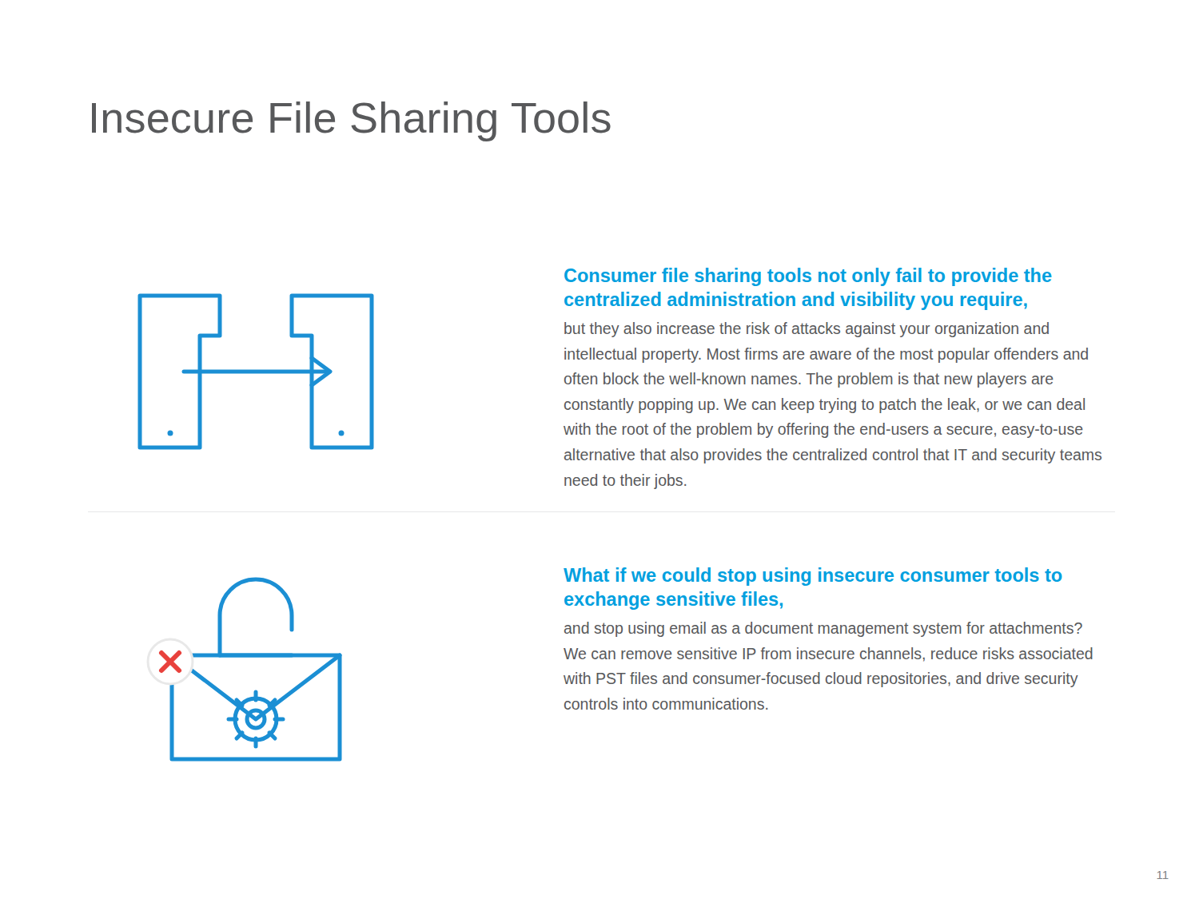Insecure File Sharing Tools
Consumer file sharing tools not only fail to provide the centralized administration and visibility you require,
but they also increase the risk of attacks against your organization and intellectual property. Most firms are aware of the most popular offenders and often block the well-known names. The problem is that new players are constantly popping up. We can keep trying to patch the leak, or we can deal with the root of the problem by offering the end-users a secure, easy-to-use alternative that also provides the centralized control that IT and security teams need to their jobs.
What if we could stop using insecure consumer tools to exchange sensitive files,
and stop using email as a document management system for attachments? We can remove sensitive IP from insecure channels, reduce risks associated with PST files and consumer-focused cloud repositories, and drive security controls into communications.
11